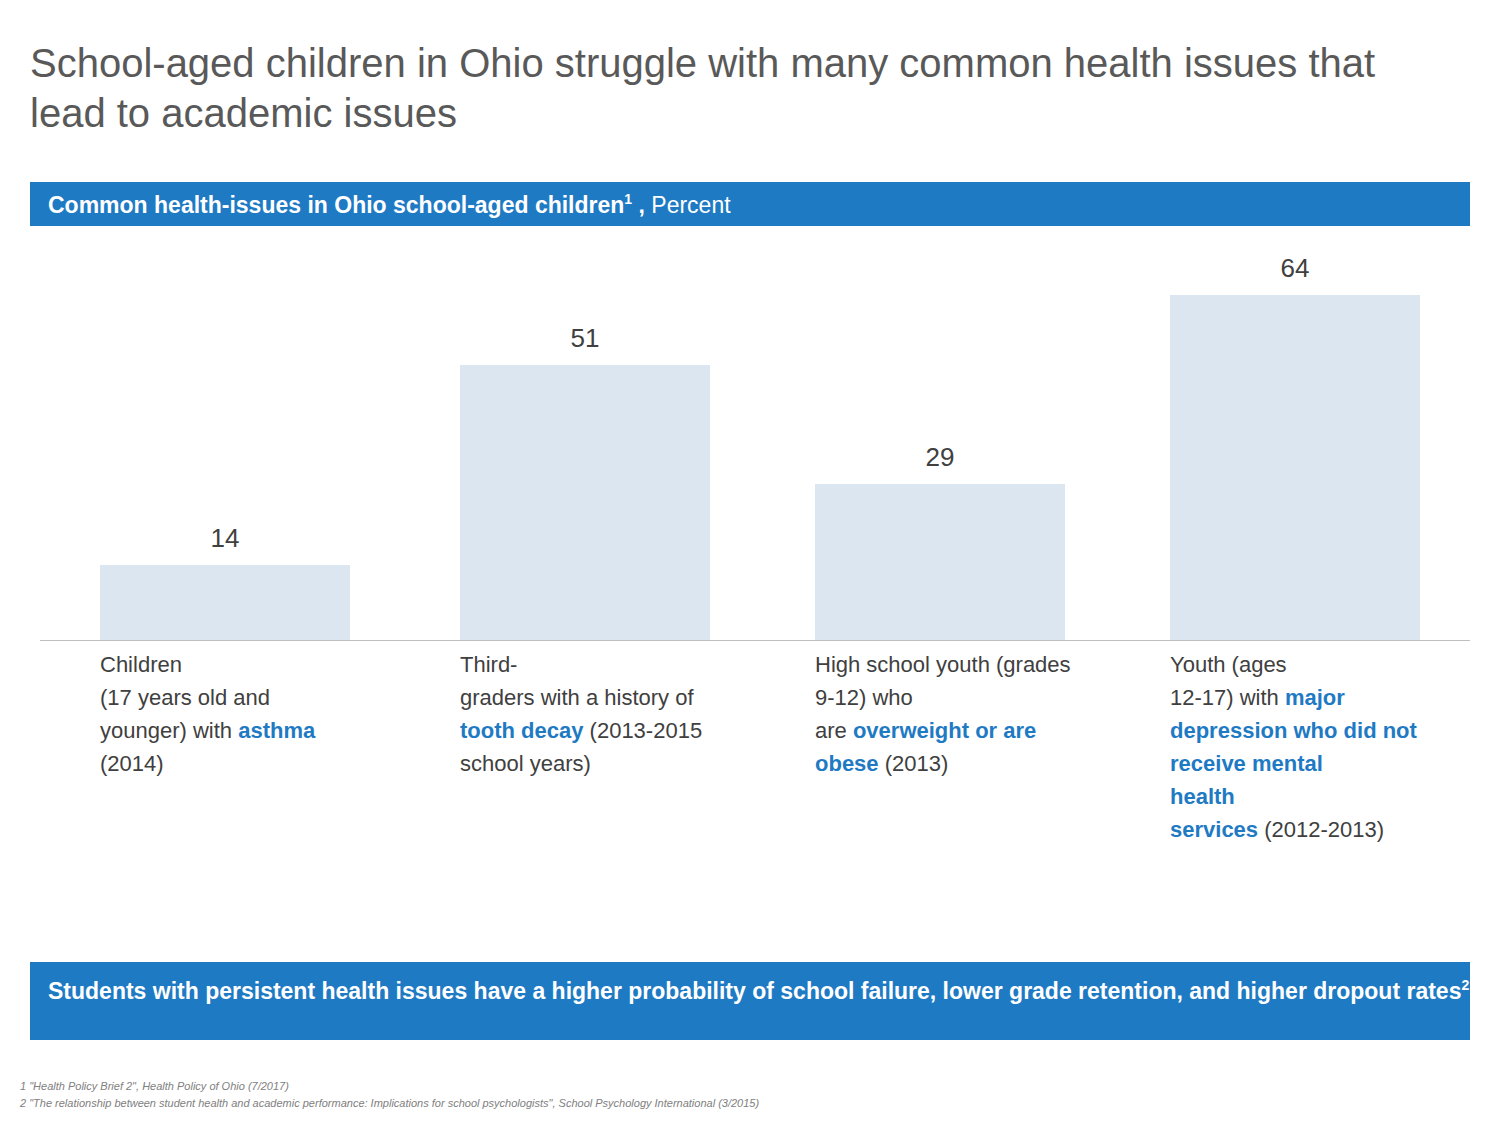School-aged children in Ohio struggle with many common health issues that lead to academic issues
Common health-issues in Ohio school-aged children1 , Percent
14
51
29
64
Children
(17 years old and younger) with asthma (2014)
Third-
graders with a history of tooth decay (2013-2015 school years)
High school youth (grades
9-12) who
are overweight or are obese (2013)
Youth (ages
12-17) with major depression who did not receive mental
health
services (2012-2013)
Students with persistent health issues have a higher probability of school failure, lower grade retention, and higher dropout rates2
1 "Health Policy Brief 2", Health Policy of Ohio (7/2017)
2 "The relationship between student health and academic performance: Implications for school psychologists", School Psychology International (3/2015)